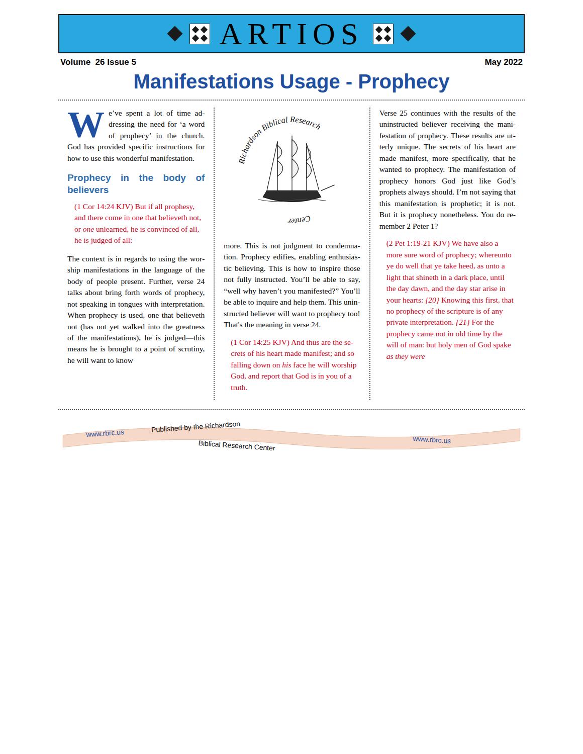ARTIOS
Volume 26 Issue 5 May 2022
Manifestations Usage - Prophecy
We’ve spent a lot of time addressing the need for ‘a word of prophecy’ in the church. God has provided specific instructions for how to use this wonderful manifestation.
Prophecy in the body of believers
(1 Cor 14:24 KJV) But if all prophesy, and there come in one that believeth not, or one unlearned, he is convinced of all, he is judged of all:
The context is in regards to using the worship manifestations in the language of the body of people present. Further, verse 24 talks about bring forth words of prophecy, not speaking in tongues with interpretation. When prophecy is used, one that believeth not (has not yet walked into the greatness of the manifestations), he is judged—this means he is brought to a point of scrutiny, he will want to know
Richardson Biblical Research Center
more. This is not judgment to condemnation. Prophecy edifies, enabling enthusiastic believing. This is how to inspire those not fully instructed. You’ll be able to say, “well why haven’t you manifested?” You’ll be able to inquire and help them. This uninstructed believer will want to prophecy too! That's the meaning in verse 24.
(1 Cor 14:25 KJV) And thus are the secrets of his heart made manifest; and so falling down on his face he will worship God, and report that God is in you of a truth.
Verse 25 continues with the results of the uninstructed believer receiving the manifestation of prophecy. These results are utterly unique. The secrets of his heart are made manifest, more specifically, that he wanted to prophecy. The manifestation of prophecy honors God just like God’s prophets always should. I’m not saying that this manifestation is prophetic; it is not. But it is prophecy nonetheless. You do remember 2 Peter 1?
(2 Pet 1:19-21 KJV) We have also a more sure word of prophecy; whereunto ye do well that ye take heed, as unto a light that shineth in a dark place, until the day dawn, and the day star arise in your hearts: {20} Knowing this first, that no prophecy of the scripture is of any private interpretation. {21} For the prophecy came not in old time by the will of man: but holy men of God spake as they were
www.rbrc.us Published by the Richardson Biblical Research Center www.rbrc.us